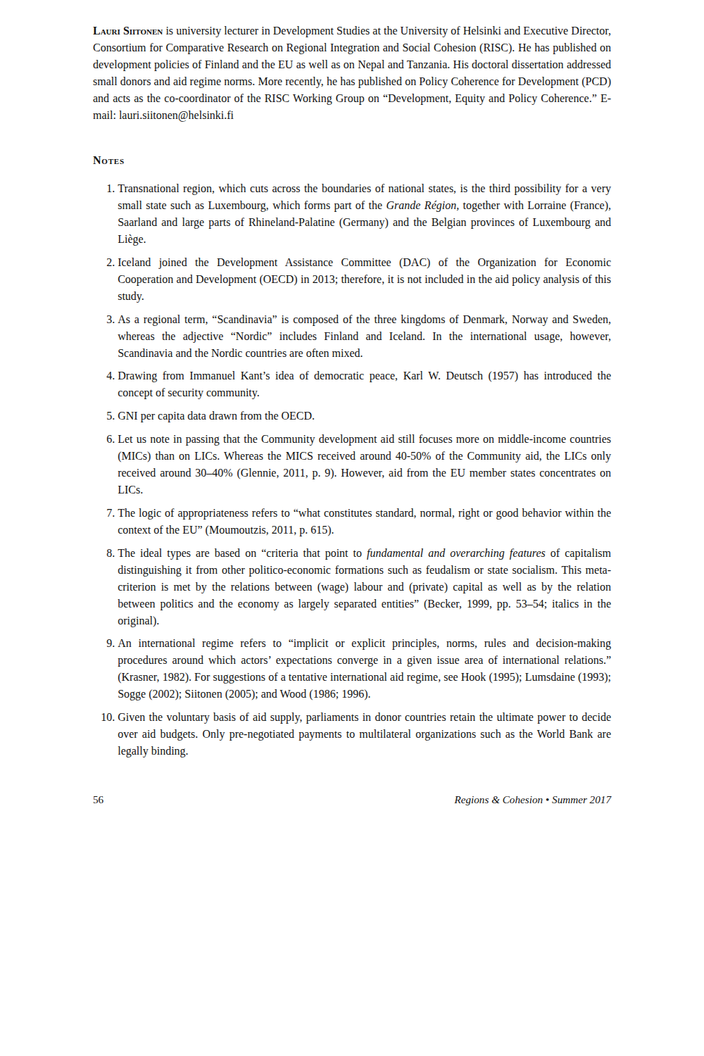Lauri Siitonen is university lecturer in Development Studies at the University of Helsinki and Executive Director, Consortium for Comparative Research on Regional Integration and Social Cohesion (RISC). He has published on development policies of Finland and the EU as well as on Nepal and Tanzania. His doctoral dissertation addressed small donors and aid regime norms. More recently, he has published on Policy Coherence for Development (PCD) and acts as the co-coordinator of the RISC Working Group on “Development, Equity and Policy Coherence.” E-mail: lauri.siitonen@helsinki.fi
Notes
Transnational region, which cuts across the boundaries of national states, is the third possibility for a very small state such as Luxembourg, which forms part of the Grande Région, together with Lorraine (France), Saarland and large parts of Rhineland-Palatine (Germany) and the Belgian provinces of Luxembourg and Liège.
Iceland joined the Development Assistance Committee (DAC) of the Organization for Economic Cooperation and Development (OECD) in 2013; therefore, it is not included in the aid policy analysis of this study.
As a regional term, “Scandinavia” is composed of the three kingdoms of Denmark, Norway and Sweden, whereas the adjective “Nordic” includes Finland and Iceland. In the international usage, however, Scandinavia and the Nordic countries are often mixed.
Drawing from Immanuel Kant’s idea of democratic peace, Karl W. Deutsch (1957) has introduced the concept of security community.
GNI per capita data drawn from the OECD.
Let us note in passing that the Community development aid still focuses more on middle-income countries (MICs) than on LICs. Whereas the MICS received around 40-50% of the Community aid, the LICs only received around 30–40% (Glennie, 2011, p. 9). However, aid from the EU member states concentrates on LICs.
The logic of appropriateness refers to “what constitutes standard, normal, right or good behavior within the context of the EU” (Moumoutzis, 2011, p. 615).
The ideal types are based on “criteria that point to fundamental and overarching features of capitalism distinguishing it from other politico-economic formations such as feudalism or state socialism. This meta-criterion is met by the relations between (wage) labour and (private) capital as well as by the relation between politics and the economy as largely separated entities” (Becker, 1999, pp. 53–54; italics in the original).
An international regime refers to “implicit or explicit principles, norms, rules and decision-making procedures around which actors’ expectations converge in a given issue area of international relations.” (Krasner, 1982). For suggestions of a tentative international aid regime, see Hook (1995); Lumsdaine (1993); Sogge (2002); Siitonen (2005); and Wood (1986; 1996).
Given the voluntary basis of aid supply, parliaments in donor countries retain the ultimate power to decide over aid budgets. Only pre-negotiated payments to multilateral organizations such as the World Bank are legally binding.
56 Regions & Cohesion • Summer 2017